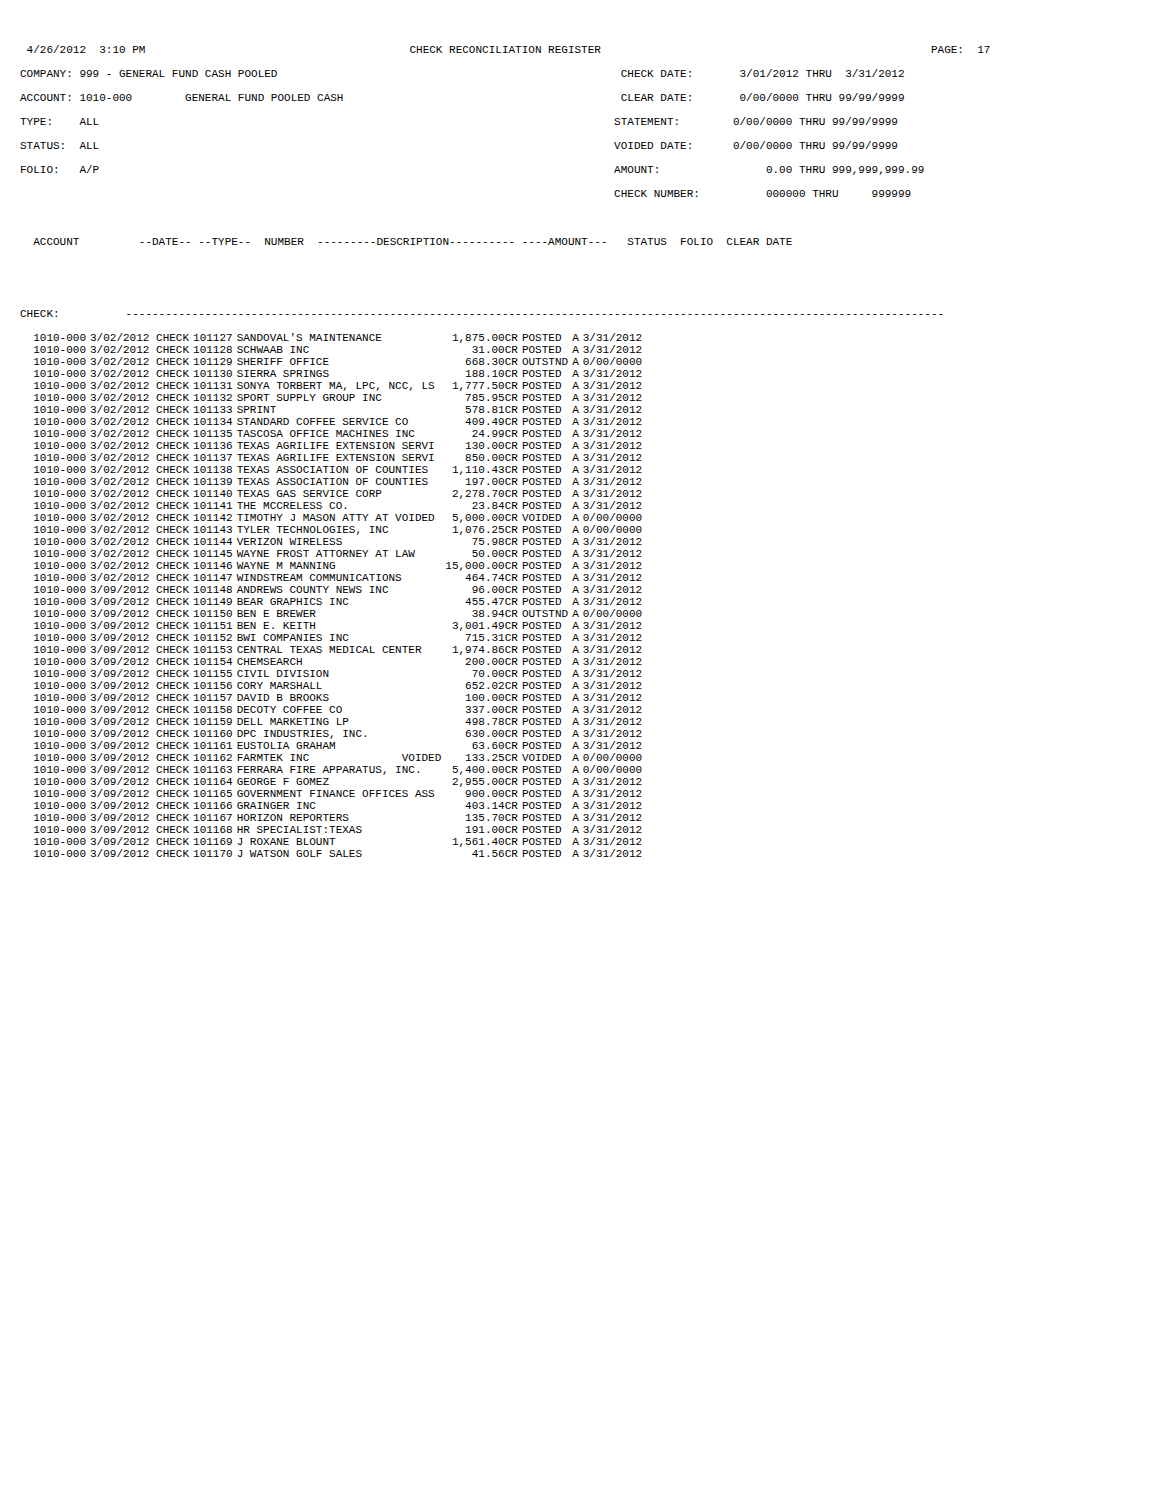4/26/2012 3:10 PM CHECK RECONCILIATION REGISTER PAGE: 17
COMPANY: 999 - GENERAL FUND CASH POOLED CHECK DATE: 3/01/2012 THRU 3/31/2012
ACCOUNT: 1010-000 GENERAL FUND POOLED CASH CLEAR DATE: 0/00/0000 THRU 99/99/9999
TYPE: ALL STATEMENT: 0/00/0000 THRU 99/99/9999
STATUS: ALL VOIDED DATE: 0/00/0000 THRU 99/99/9999
FOLIO: A/P AMOUNT: 0.00 THRU 999,999,999.99
CHECK NUMBER: 000000 THRU 999999
ACCOUNT --DATE-- --TYPE-- NUMBER ---------DESCRIPTION---------- ----AMOUNT--- STATUS FOLIO CLEAR DATE
CHECK: ----------------------------------------------------------------------------------------------------------------------------
| 1010-000 | 3/02/2012 CHECK | 101127 | SANDOVAL'S MAINTENANCE | 1,875.00CR | POSTED | A | 3/31/2012 |
| 1010-000 | 3/02/2012 CHECK | 101128 | SCHWAAB INC | 31.00CR | POSTED | A | 3/31/2012 |
| 1010-000 | 3/02/2012 CHECK | 101129 | SHERIFF OFFICE | 668.30CR | OUTSTND | A | 0/00/0000 |
| 1010-000 | 3/02/2012 CHECK | 101130 | SIERRA SPRINGS | 188.10CR | POSTED | A | 3/31/2012 |
| 1010-000 | 3/02/2012 CHECK | 101131 | SONYA TORBERT MA, LPC, NCC, LS | 1,777.50CR | POSTED | A | 3/31/2012 |
| 1010-000 | 3/02/2012 CHECK | 101132 | SPORT SUPPLY GROUP INC | 785.95CR | POSTED | A | 3/31/2012 |
| 1010-000 | 3/02/2012 CHECK | 101133 | SPRINT | 578.81CR | POSTED | A | 3/31/2012 |
| 1010-000 | 3/02/2012 CHECK | 101134 | STANDARD COFFEE SERVICE CO | 409.49CR | POSTED | A | 3/31/2012 |
| 1010-000 | 3/02/2012 CHECK | 101135 | TASCOSA OFFICE MACHINES INC | 24.99CR | POSTED | A | 3/31/2012 |
| 1010-000 | 3/02/2012 CHECK | 101136 | TEXAS AGRILIFE EXTENSION SERVI | 130.00CR | POSTED | A | 3/31/2012 |
| 1010-000 | 3/02/2012 CHECK | 101137 | TEXAS AGRILIFE EXTENSION SERVI | 850.00CR | POSTED | A | 3/31/2012 |
| 1010-000 | 3/02/2012 CHECK | 101138 | TEXAS ASSOCIATION OF COUNTIES | 1,110.43CR | POSTED | A | 3/31/2012 |
| 1010-000 | 3/02/2012 CHECK | 101139 | TEXAS ASSOCIATION OF COUNTIES | 197.00CR | POSTED | A | 3/31/2012 |
| 1010-000 | 3/02/2012 CHECK | 101140 | TEXAS GAS SERVICE CORP | 2,278.70CR | POSTED | A | 3/31/2012 |
| 1010-000 | 3/02/2012 CHECK | 101141 | THE MCCRELESS CO. | 23.84CR | POSTED | A | 3/31/2012 |
| 1010-000 | 3/02/2012 CHECK | 101142 | TIMOTHY J MASON ATTY AT VOIDED | 5,000.00CR | VOIDED | A | 0/00/0000 |
| 1010-000 | 3/02/2012 CHECK | 101143 | TYLER TECHNOLOGIES, INC | 1,076.25CR | POSTED | A | 0/00/0000 |
| 1010-000 | 3/02/2012 CHECK | 101144 | VERIZON WIRELESS | 75.98CR | POSTED | A | 3/31/2012 |
| 1010-000 | 3/02/2012 CHECK | 101145 | WAYNE FROST ATTORNEY AT LAW | 50.00CR | POSTED | A | 3/31/2012 |
| 1010-000 | 3/02/2012 CHECK | 101146 | WAYNE M MANNING | 15,000.00CR | POSTED | A | 3/31/2012 |
| 1010-000 | 3/02/2012 CHECK | 101147 | WINDSTREAM COMMUNICATIONS | 464.74CR | POSTED | A | 3/31/2012 |
| 1010-000 | 3/09/2012 CHECK | 101148 | ANDREWS COUNTY NEWS INC | 96.00CR | POSTED | A | 3/31/2012 |
| 1010-000 | 3/09/2012 CHECK | 101149 | BEAR GRAPHICS INC | 455.47CR | POSTED | A | 3/31/2012 |
| 1010-000 | 3/09/2012 CHECK | 101150 | BEN E BREWER | 38.94CR | OUTSTND | A | 0/00/0000 |
| 1010-000 | 3/09/2012 CHECK | 101151 | BEN E. KEITH | 3,001.49CR | POSTED | A | 3/31/2012 |
| 1010-000 | 3/09/2012 CHECK | 101152 | BWI COMPANIES INC | 715.31CR | POSTED | A | 3/31/2012 |
| 1010-000 | 3/09/2012 CHECK | 101153 | CENTRAL TEXAS MEDICAL CENTER | 1,974.86CR | POSTED | A | 3/31/2012 |
| 1010-000 | 3/09/2012 CHECK | 101154 | CHEMSEARCH | 200.00CR | POSTED | A | 3/31/2012 |
| 1010-000 | 3/09/2012 CHECK | 101155 | CIVIL DIVISION | 70.00CR | POSTED | A | 3/31/2012 |
| 1010-000 | 3/09/2012 CHECK | 101156 | CORY MARSHALL | 652.02CR | POSTED | A | 3/31/2012 |
| 1010-000 | 3/09/2012 CHECK | 101157 | DAVID B BROOKS | 100.00CR | POSTED | A | 3/31/2012 |
| 1010-000 | 3/09/2012 CHECK | 101158 | DECOTY COFFEE CO | 337.00CR | POSTED | A | 3/31/2012 |
| 1010-000 | 3/09/2012 CHECK | 101159 | DELL MARKETING LP | 498.78CR | POSTED | A | 3/31/2012 |
| 1010-000 | 3/09/2012 CHECK | 101160 | DPC INDUSTRIES, INC. | 630.00CR | POSTED | A | 3/31/2012 |
| 1010-000 | 3/09/2012 CHECK | 101161 | EUSTOLIA GRAHAM | 63.60CR | POSTED | A | 3/31/2012 |
| 1010-000 | 3/09/2012 CHECK | 101162 | FARMTEK INC VOIDED | 133.25CR | VOIDED | A | 0/00/0000 |
| 1010-000 | 3/09/2012 CHECK | 101163 | FERRARA FIRE APPARATUS, INC. | 5,400.00CR | POSTED | A | 0/00/0000 |
| 1010-000 | 3/09/2012 CHECK | 101164 | GEORGE F GOMEZ | 2,955.00CR | POSTED | A | 3/31/2012 |
| 1010-000 | 3/09/2012 CHECK | 101165 | GOVERNMENT FINANCE OFFICES ASS | 900.00CR | POSTED | A | 3/31/2012 |
| 1010-000 | 3/09/2012 CHECK | 101166 | GRAINGER INC | 403.14CR | POSTED | A | 3/31/2012 |
| 1010-000 | 3/09/2012 CHECK | 101167 | HORIZON REPORTERS | 135.70CR | POSTED | A | 3/31/2012 |
| 1010-000 | 3/09/2012 CHECK | 101168 | HR SPECIALIST:TEXAS | 191.00CR | POSTED | A | 3/31/2012 |
| 1010-000 | 3/09/2012 CHECK | 101169 | J ROXANE BLOUNT | 1,561.40CR | POSTED | A | 3/31/2012 |
| 1010-000 | 3/09/2012 CHECK | 101170 | J WATSON GOLF SALES | 41.56CR | POSTED | A | 3/31/2012 |